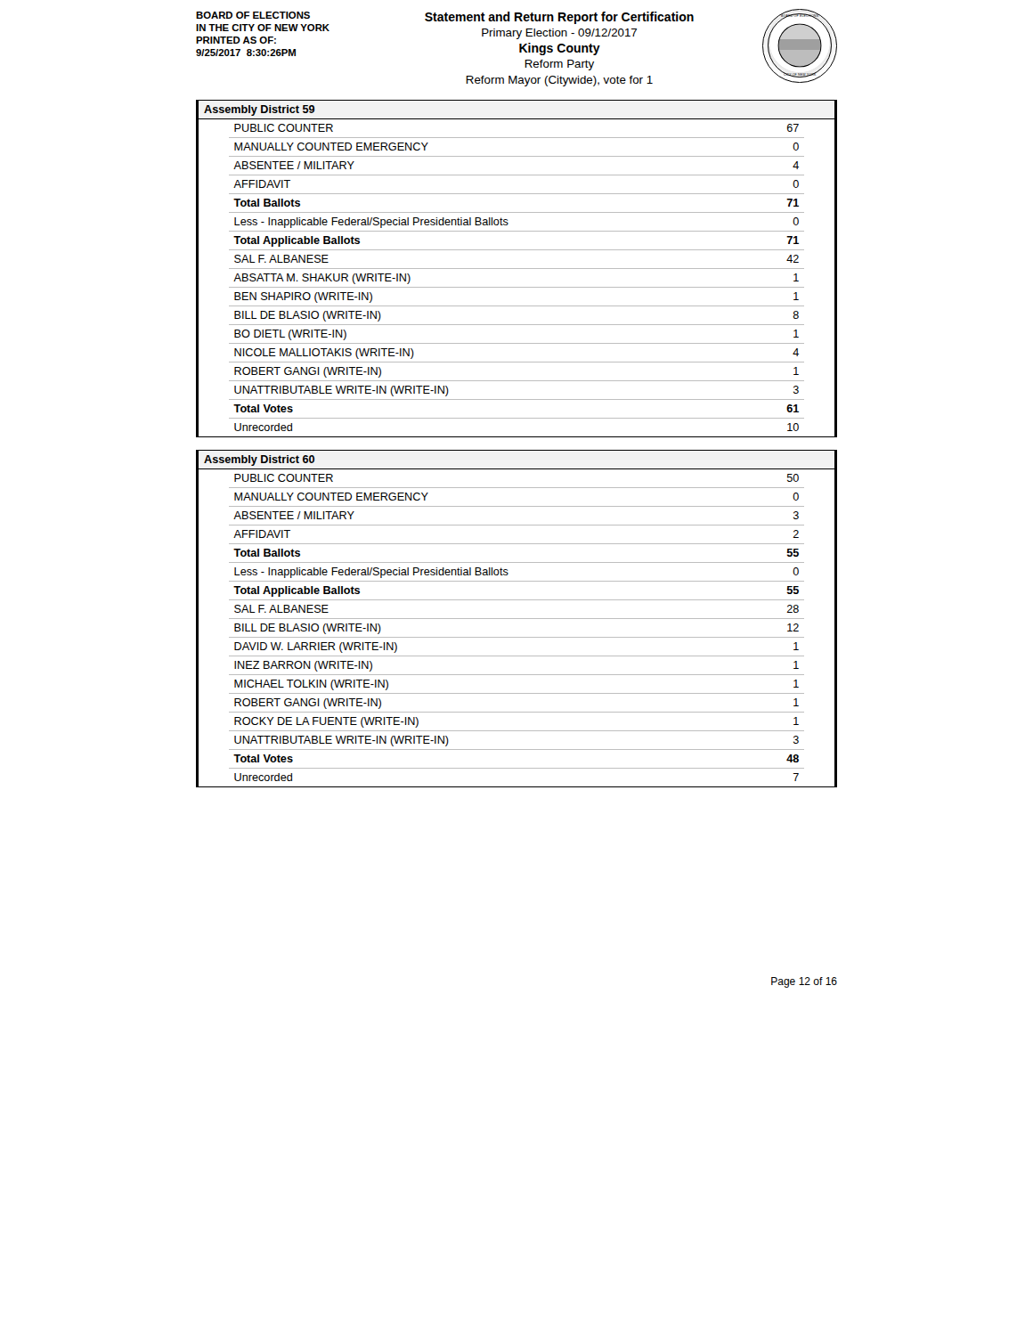BOARD OF ELECTIONS
IN THE CITY OF NEW YORK
PRINTED AS OF:
9/25/2017 8:30:26PM
Statement and Return Report for Certification
Primary Election - 09/12/2017
Kings County
Reform Party
Reform Mayor (Citywide), vote for 1
BOARD OF ELECTIONS
CITY OF NEW YORK
Assembly District 59
| PUBLIC COUNTER | 67 |
| MANUALLY COUNTED EMERGENCY | 0 |
| ABSENTEE / MILITARY | 4 |
| AFFIDAVIT | 0 |
| Total Ballots | 71 |
| Less - Inapplicable Federal/Special Presidential Ballots | 0 |
| Total Applicable Ballots | 71 |
| SAL F. ALBANESE | 42 |
| ABSATTA M. SHAKUR (WRITE-IN) | 1 |
| BEN SHAPIRO (WRITE-IN) | 1 |
| BILL DE BLASIO (WRITE-IN) | 8 |
| BO DIETL (WRITE-IN) | 1 |
| NICOLE MALLIOTAKIS (WRITE-IN) | 4 |
| ROBERT GANGI (WRITE-IN) | 1 |
| UNATTRIBUTABLE WRITE-IN (WRITE-IN) | 3 |
| Total Votes | 61 |
| Unrecorded | 10 |
Assembly District 60
| PUBLIC COUNTER | 50 |
| MANUALLY COUNTED EMERGENCY | 0 |
| ABSENTEE / MILITARY | 3 |
| AFFIDAVIT | 2 |
| Total Ballots | 55 |
| Less - Inapplicable Federal/Special Presidential Ballots | 0 |
| Total Applicable Ballots | 55 |
| SAL F. ALBANESE | 28 |
| BILL DE BLASIO (WRITE-IN) | 12 |
| DAVID W. LARRIER (WRITE-IN) | 1 |
| INEZ BARRON (WRITE-IN) | 1 |
| MICHAEL TOLKIN (WRITE-IN) | 1 |
| ROBERT GANGI (WRITE-IN) | 1 |
| ROCKY DE LA FUENTE (WRITE-IN) | 1 |
| UNATTRIBUTABLE WRITE-IN (WRITE-IN) | 3 |
| Total Votes | 48 |
| Unrecorded | 7 |
Page 12 of 16